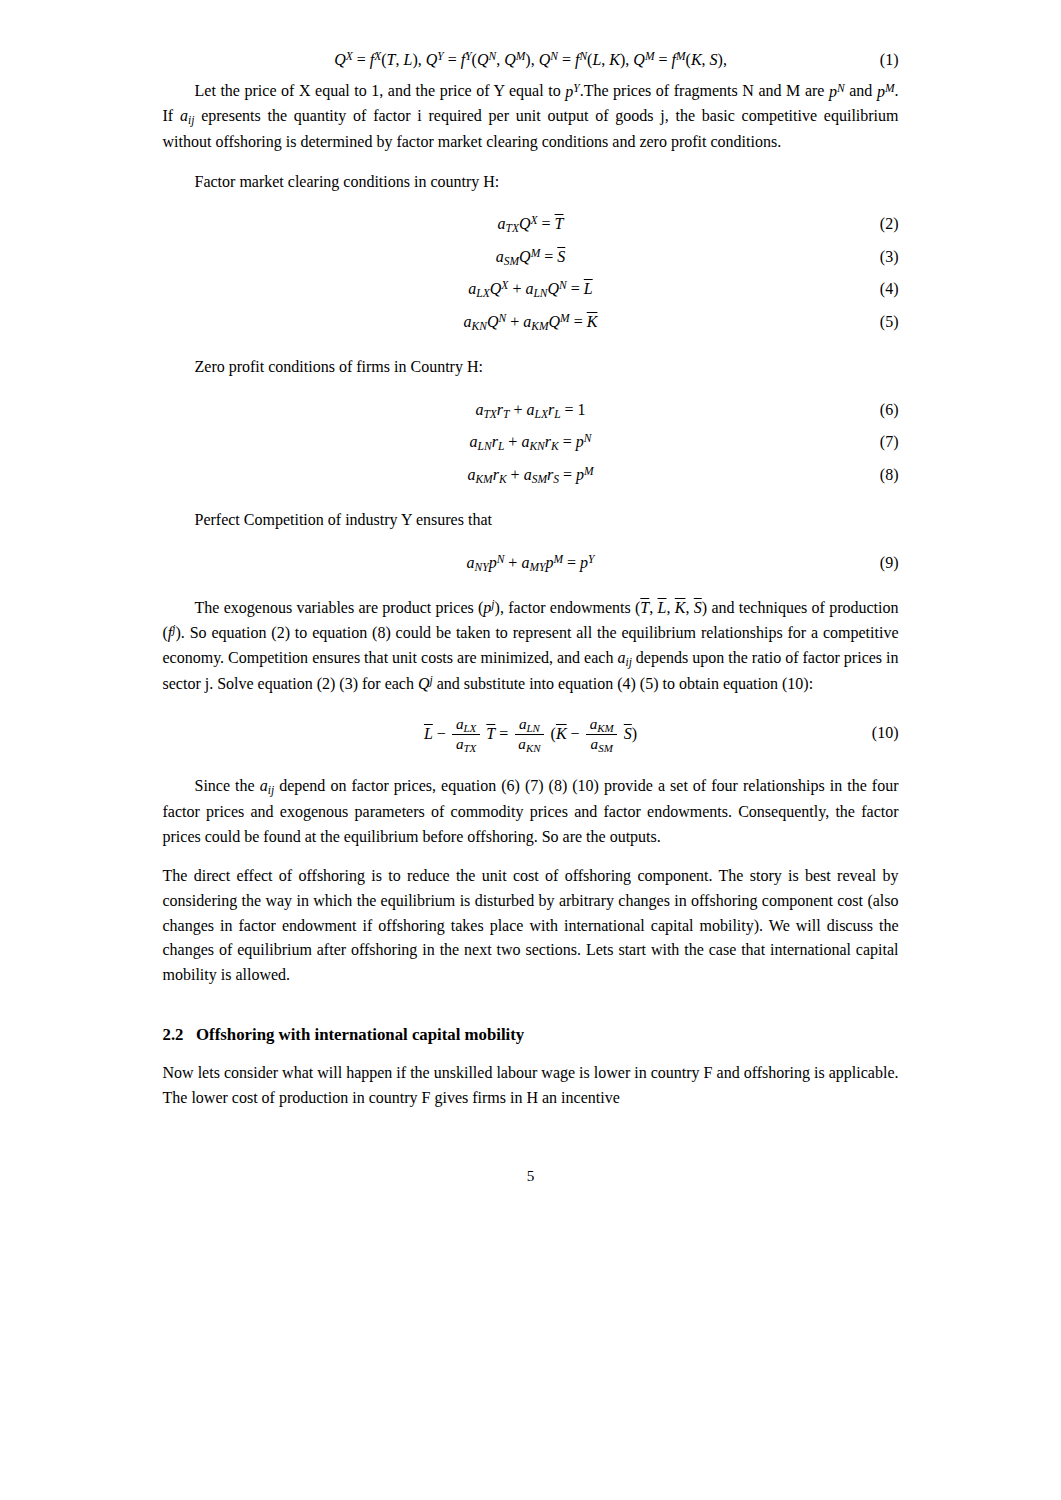QX = fX(T, L), QY = fY(QN, QM), QN = fN(L, K), QM = fM(K, S),
(1)
Let the price of X equal to 1, and the price of Y equal to pY.The prices of fragments N and M are pN and pM. If aij epresents the quantity of factor i required per unit output of goods j, the basic competitive equilibrium without offshoring is determined by factor market clearing conditions and zero profit conditions.
Factor market clearing conditions in country H:
aTXQX = T
(2)
aSMQM = S
(3)
aLXQX + aLNQN = L
(4)
aKNQN + aKMQM = K
(5)
Zero profit conditions of firms in Country H:
aTXrT + aLXrL = 1
(6)
aLNrL + aKNrK = pN
(7)
aKMrK + aSMrS = pM
(8)
Perfect Competition of industry Y ensures that
aNYpN + aMYpM = pY
(9)
The exogenous variables are product prices (pj), factor endowments (T, L, K, S) and techniques of production (fj). So equation (2) to equation (8) could be taken to represent all the equilibrium relationships for a competitive economy. Competition ensures that unit costs are minimized, and each aij depends upon the ratio of factor prices in sector j. Solve equation (2) (3) for each Qj and substitute into equation (4) (5) to obtain equation (10):
L − aLX aTX T = aLN aKN (K − aKM aSM S)
(10)
Since the aij depend on factor prices, equation (6) (7) (8) (10) provide a set of four relationships in the four factor prices and exogenous parameters of commodity prices and factor endowments. Consequently, the factor prices could be found at the equilibrium before offshoring. So are the outputs.
The direct effect of offshoring is to reduce the unit cost of offshoring component. The story is best reveal by considering the way in which the equilibrium is disturbed by arbitrary changes in offshoring component cost (also changes in factor endowment if offshoring takes place with international capital mobility). We will discuss the changes of equilibrium after offshoring in the next two sections. Lets start with the case that international capital mobility is allowed.
2.2 Offshoring with international capital mobility
Now lets consider what will happen if the unskilled labour wage is lower in country F and offshoring is applicable. The lower cost of production in country F gives firms in H an incentive
5